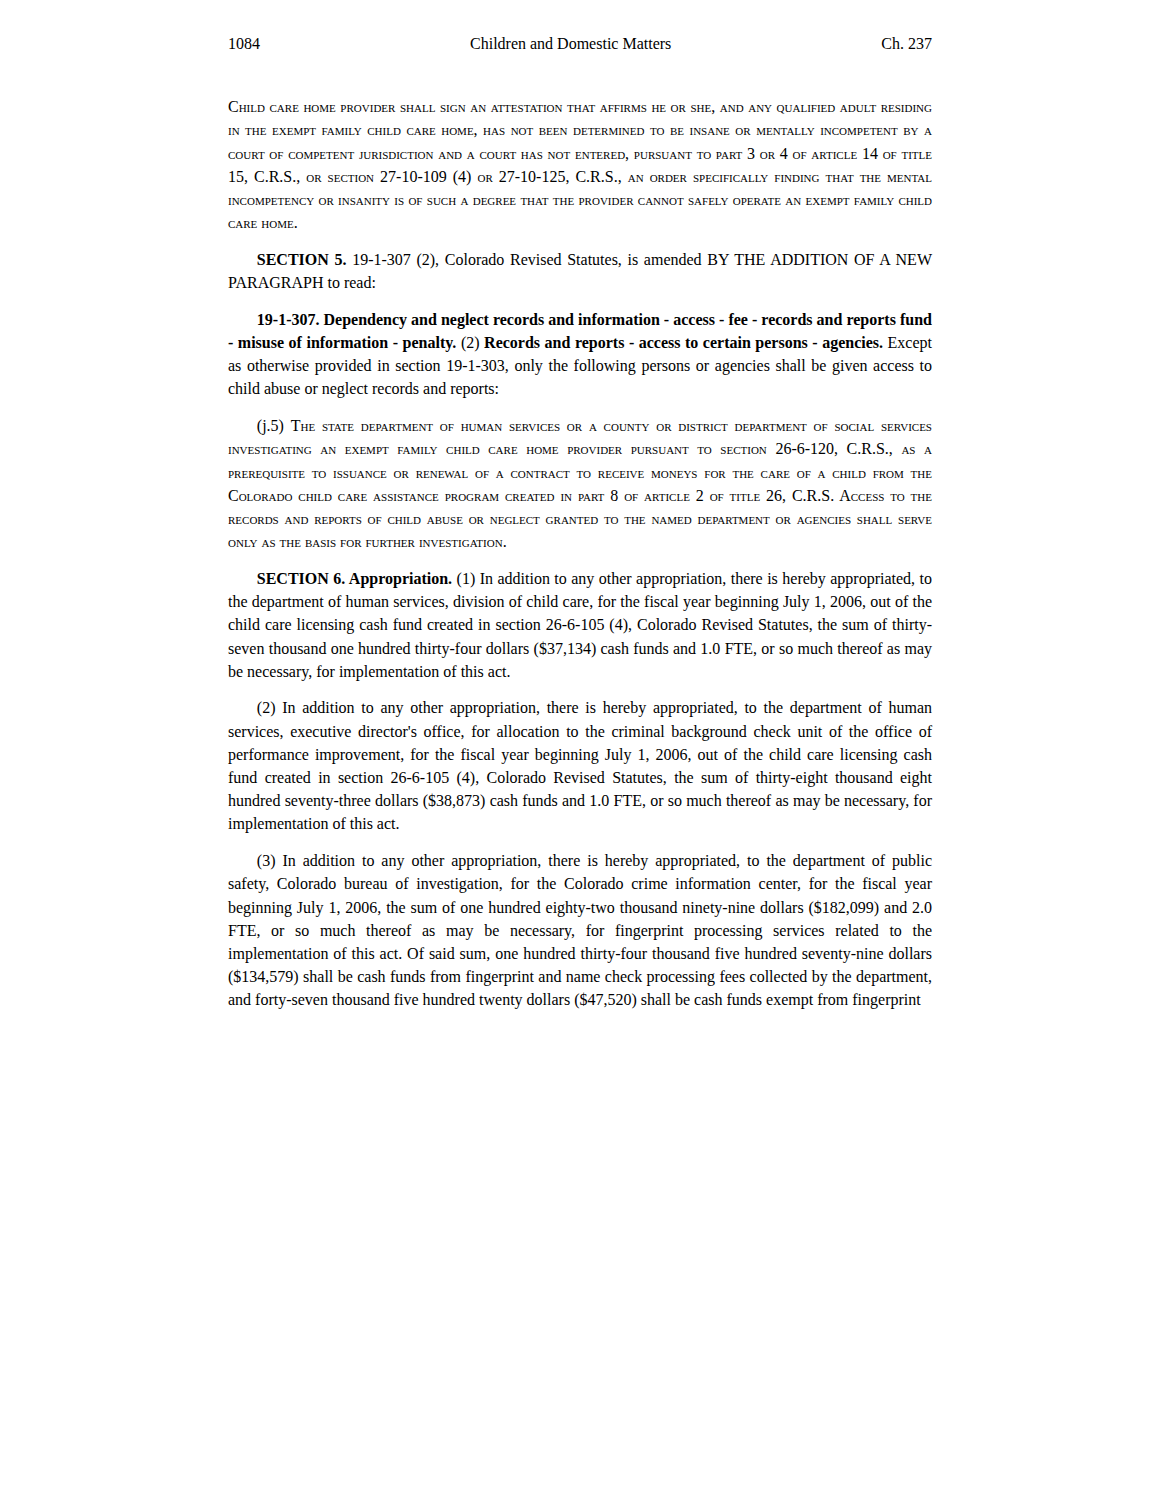1084 Children and Domestic Matters Ch. 237
Child care home provider shall sign an attestation that affirms he or she, and any qualified adult residing in the exempt family child care home, has not been determined to be insane or mentally incompetent by a court of competent jurisdiction and a court has not entered, pursuant to part 3 or 4 of article 14 of title 15, C.R.S., or section 27-10-109 (4) or 27-10-125, C.R.S., an order specifically finding that the mental incompetency or insanity is of such a degree that the provider cannot safely operate an exempt family child care home.
SECTION 5. 19-1-307 (2), Colorado Revised Statutes, is amended BY THE ADDITION OF A NEW PARAGRAPH to read:
19-1-307. Dependency and neglect records and information - access - fee - records and reports fund - misuse of information - penalty. (2) Records and reports - access to certain persons - agencies. Except as otherwise provided in section 19-1-303, only the following persons or agencies shall be given access to child abuse or neglect records and reports:
(j.5) The state department of human services or a county or district department of social services investigating an exempt family child care home provider pursuant to section 26-6-120, C.R.S., as a prerequisite to issuance or renewal of a contract to receive moneys for the care of a child from the Colorado child care assistance program created in part 8 of article 2 of title 26, C.R.S. Access to the records and reports of child abuse or neglect granted to the named department or agencies shall serve only as the basis for further investigation.
SECTION 6. Appropriation. (1) In addition to any other appropriation, there is hereby appropriated, to the department of human services, division of child care, for the fiscal year beginning July 1, 2006, out of the child care licensing cash fund created in section 26-6-105 (4), Colorado Revised Statutes, the sum of thirty-seven thousand one hundred thirty-four dollars ($37,134) cash funds and 1.0 FTE, or so much thereof as may be necessary, for implementation of this act.
(2) In addition to any other appropriation, there is hereby appropriated, to the department of human services, executive director's office, for allocation to the criminal background check unit of the office of performance improvement, for the fiscal year beginning July 1, 2006, out of the child care licensing cash fund created in section 26-6-105 (4), Colorado Revised Statutes, the sum of thirty-eight thousand eight hundred seventy-three dollars ($38,873) cash funds and 1.0 FTE, or so much thereof as may be necessary, for implementation of this act.
(3) In addition to any other appropriation, there is hereby appropriated, to the department of public safety, Colorado bureau of investigation, for the Colorado crime information center, for the fiscal year beginning July 1, 2006, the sum of one hundred eighty-two thousand ninety-nine dollars ($182,099) and 2.0 FTE, or so much thereof as may be necessary, for fingerprint processing services related to the implementation of this act. Of said sum, one hundred thirty-four thousand five hundred seventy-nine dollars ($134,579) shall be cash funds from fingerprint and name check processing fees collected by the department, and forty-seven thousand five hundred twenty dollars ($47,520) shall be cash funds exempt from fingerprint